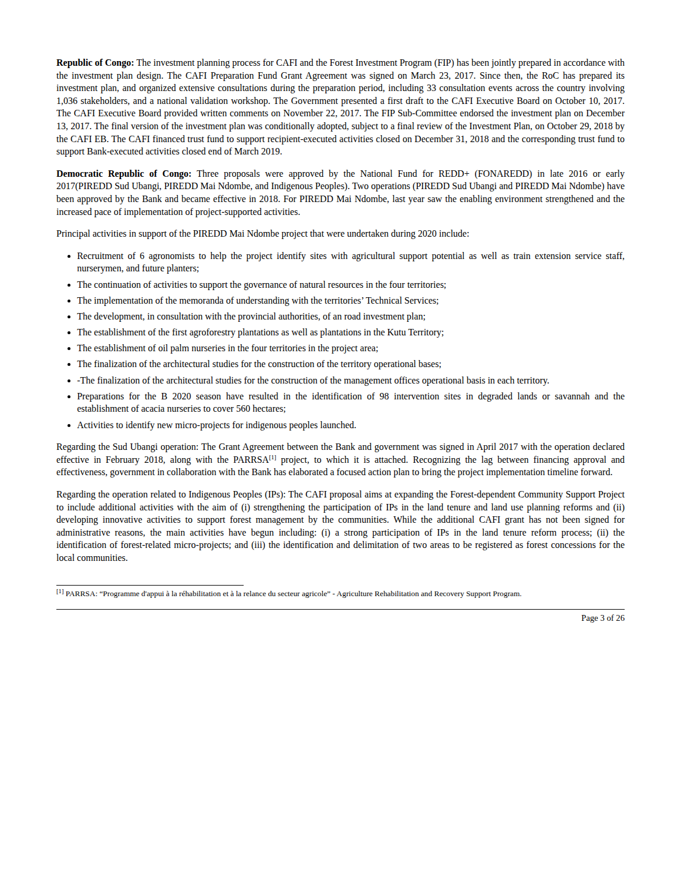Republic of Congo: The investment planning process for CAFI and the Forest Investment Program (FIP) has been jointly prepared in accordance with the investment plan design. The CAFI Preparation Fund Grant Agreement was signed on March 23, 2017. Since then, the RoC has prepared its investment plan, and organized extensive consultations during the preparation period, including 33 consultation events across the country involving 1,036 stakeholders, and a national validation workshop. The Government presented a first draft to the CAFI Executive Board on October 10, 2017. The CAFI Executive Board provided written comments on November 22, 2017. The FIP Sub-Committee endorsed the investment plan on December 13, 2017. The final version of the investment plan was conditionally adopted, subject to a final review of the Investment Plan, on October 29, 2018 by the CAFI EB. The CAFI financed trust fund to support recipient-executed activities closed on December 31, 2018 and the corresponding trust fund to support Bank-executed activities closed end of March 2019.
Democratic Republic of Congo: Three proposals were approved by the National Fund for REDD+ (FONAREDD) in late 2016 or early 2017(PIREDD Sud Ubangi, PIREDD Mai Ndombe, and Indigenous Peoples). Two operations (PIREDD Sud Ubangi and PIREDD Mai Ndombe) have been approved by the Bank and became effective in 2018. For PIREDD Mai Ndombe, last year saw the enabling environment strengthened and the increased pace of implementation of project-supported activities.
Principal activities in support of the PIREDD Mai Ndombe project that were undertaken during 2020 include:
Recruitment of 6 agronomists to help the project identify sites with agricultural support potential as well as train extension service staff, nurserymen, and future planters;
The continuation of activities to support the governance of natural resources in the four territories;
The implementation of the memoranda of understanding with the territories’ Technical Services;
The development, in consultation with the provincial authorities, of an road investment plan;
The establishment of the first agroforestry plantations as well as plantations in the Kutu Territory;
The establishment of oil palm nurseries in the four territories in the project area;
The finalization of the architectural studies for the construction of the territory operational bases;
-The finalization of the architectural studies for the construction of the management offices operational basis in each territory.
Preparations for the B 2020 season have resulted in the identification of 98 intervention sites in degraded lands or savannah and the establishment of acacia nurseries to cover 560 hectares;
Activities to identify new micro-projects for indigenous peoples launched.
Regarding the Sud Ubangi operation: The Grant Agreement between the Bank and government was signed in April 2017 with the operation declared effective in February 2018, along with the PARRSA[1] project, to which it is attached. Recognizing the lag between financing approval and effectiveness, government in collaboration with the Bank has elaborated a focused action plan to bring the project implementation timeline forward.
Regarding the operation related to Indigenous Peoples (IPs): The CAFI proposal aims at expanding the Forest-dependent Community Support Project to include additional activities with the aim of (i) strengthening the participation of IPs in the land tenure and land use planning reforms and (ii) developing innovative activities to support forest management by the communities. While the additional CAFI grant has not been signed for administrative reasons, the main activities have begun including: (i) a strong participation of IPs in the land tenure reform process; (ii) the identification of forest-related micro-projects; and (iii) the identification and delimitation of two areas to be registered as forest concessions for the local communities.
[1] PARRSA: “Programme d'appui à la réhabilitation et à la relance du secteur agricole” - Agriculture Rehabilitation and Recovery Support Program.
Page 3 of 26